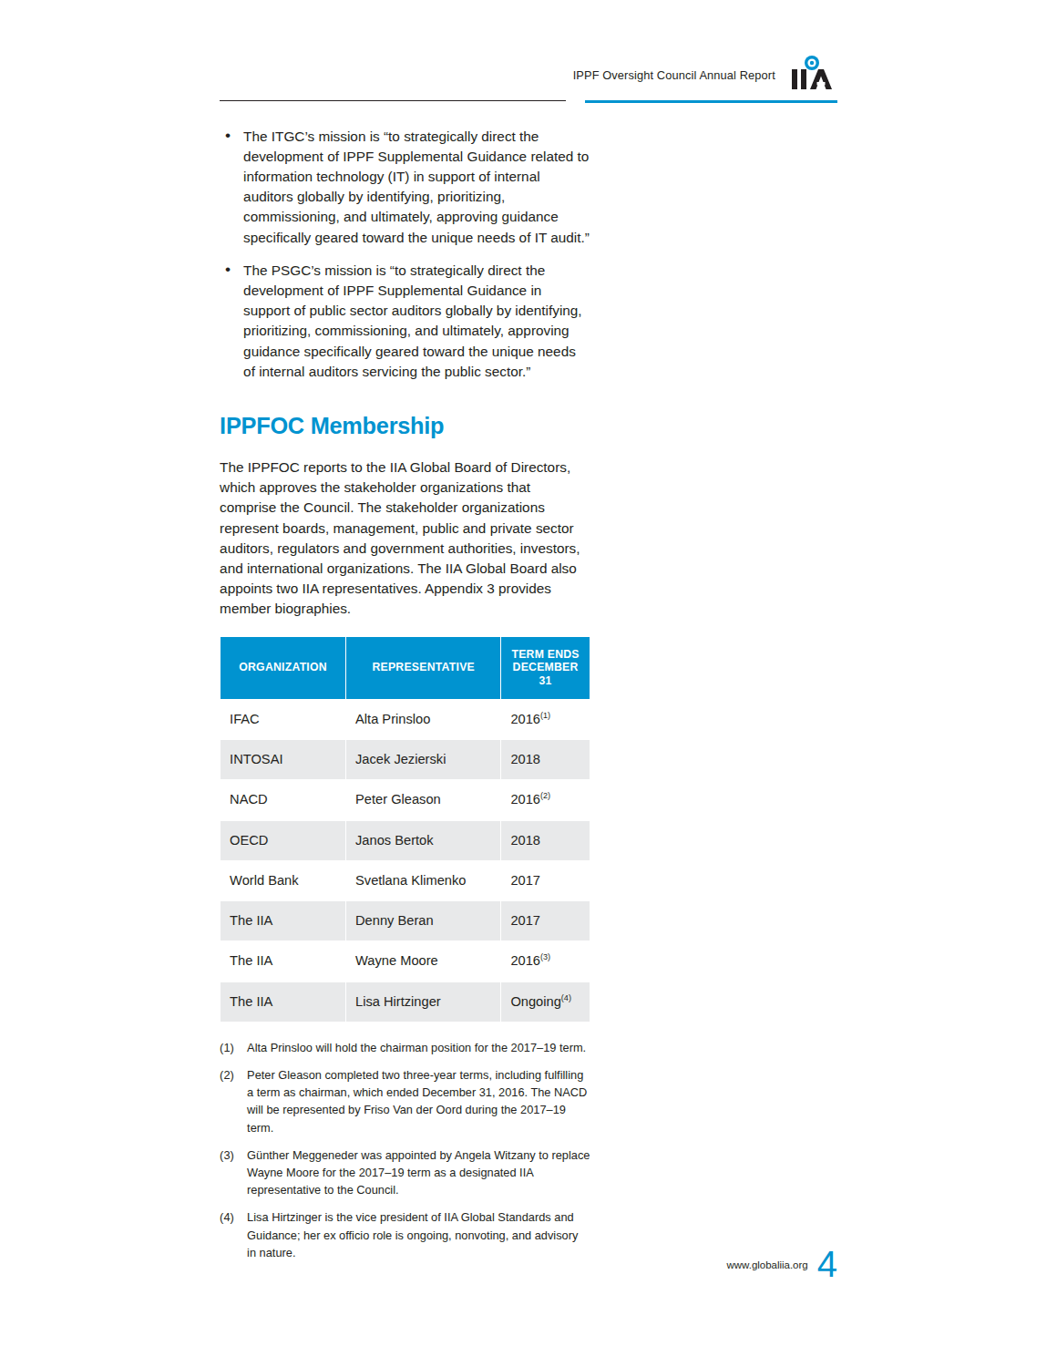IPPF Oversight Council Annual Report
The ITGC’s mission is “to strategically direct the development of IPPF Supplemental Guidance related to information technology (IT) in support of internal auditors globally by identifying, prioritizing, commissioning, and ultimately, approving guidance specifically geared toward the unique needs of IT audit.”
The PSGC’s mission is “to strategically direct the development of IPPF Supplemental Guidance in support of public sector auditors globally by identifying, prioritizing, commissioning, and ultimately, approving guidance specifically geared toward the unique needs of internal auditors servicing the public sector.”
IPPFOC Membership
The IPPFOC reports to the IIA Global Board of Directors, which approves the stakeholder organizations that comprise the Council. The stakeholder organizations represent boards, management, public and private sector auditors, regulators and government authorities, investors, and international organizations. The IIA Global Board also appoints two IIA representatives. Appendix 3 provides member biographies.
| ORGANIZATION | REPRESENTATIVE | TERM ENDS DECEMBER 31 |
| --- | --- | --- |
| IFAC | Alta Prinsloo | 2016 (1) |
| INTOSAI | Jacek Jezierski | 2018 |
| NACD | Peter Gleason | 2016 (2) |
| OECD | Janos Bertok | 2018 |
| World Bank | Svetlana Klimenko | 2017 |
| The IIA | Denny Beran | 2017 |
| The IIA | Wayne Moore | 2016 (3) |
| The IIA | Lisa Hirtzinger | Ongoing (4) |
Alta Prinsloo will hold the chairman position for the 2017–19 term.
Peter Gleason completed two three-year terms, including fulfilling a term as chairman, which ended December 31, 2016. The NACD will be represented by Friso Van der Oord during the 2017–19 term.
Günther Meggeneder was appointed by Angela Witzany to replace Wayne Moore for the 2017–19 term as a designated IIA representative to the Council.
Lisa Hirtzinger is the vice president of IIA Global Standards and Guidance; her ex officio role is ongoing, nonvoting, and advisory in nature.
www.globaliia.org
4